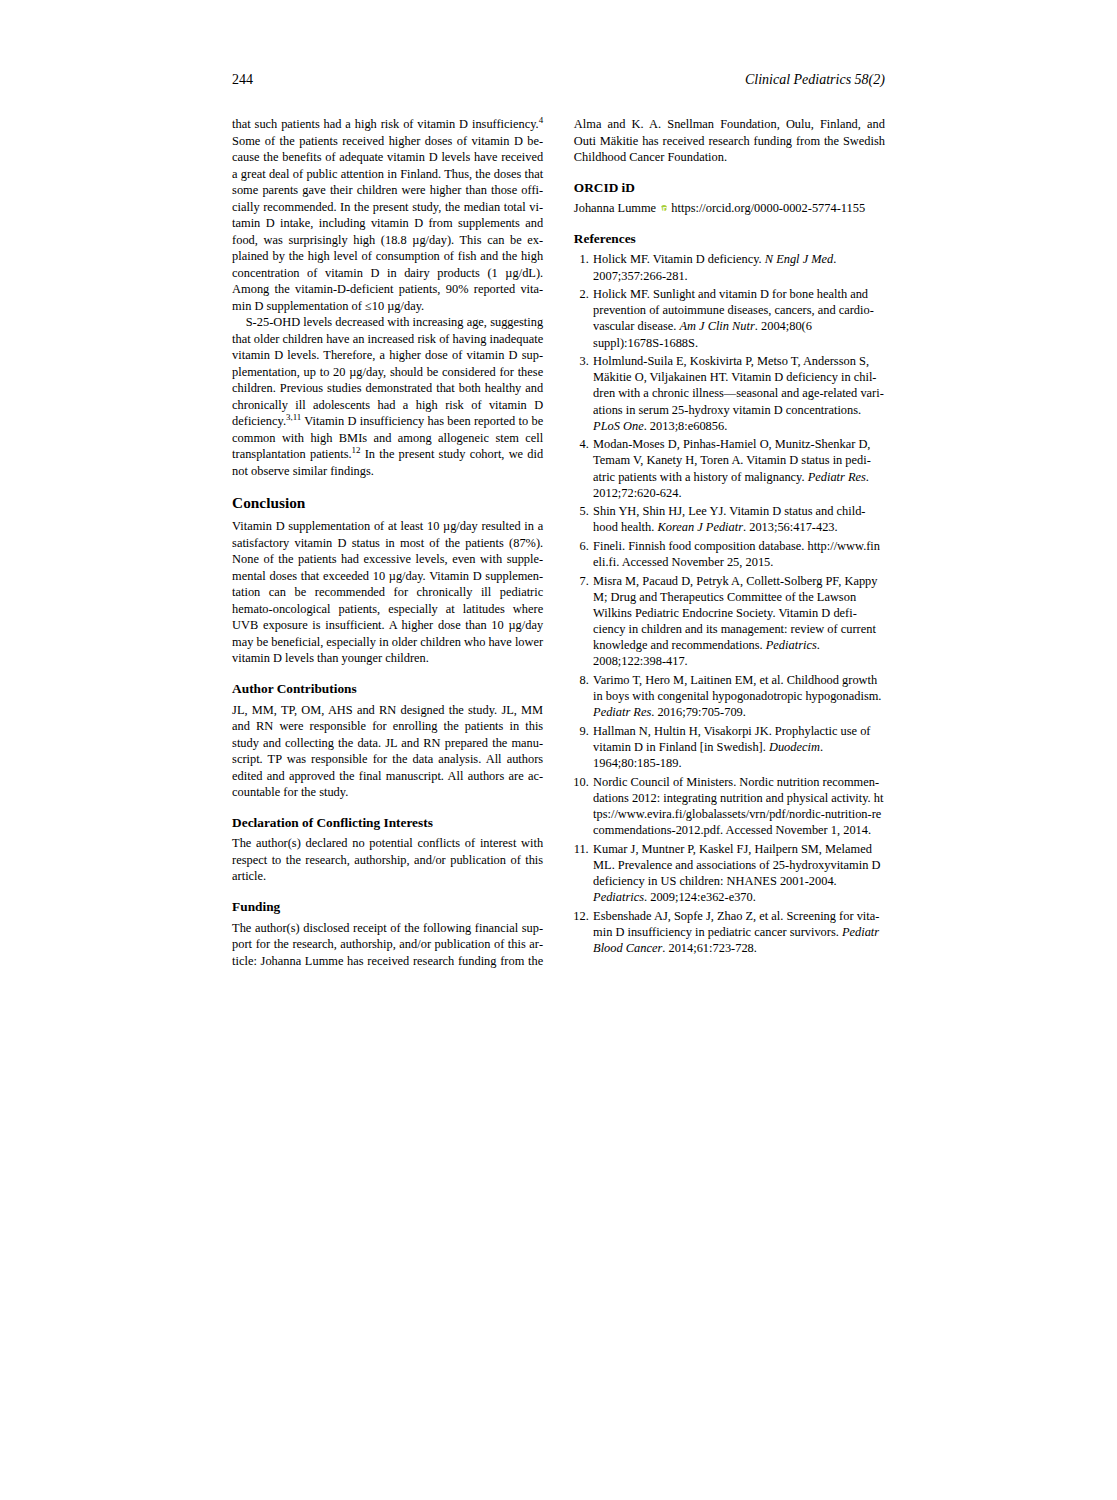244 Clinical Pediatrics 58(2)
that such patients had a high risk of vitamin D insufficiency.4 Some of the patients received higher doses of vitamin D because the benefits of adequate vitamin D levels have received a great deal of public attention in Finland. Thus, the doses that some parents gave their children were higher than those officially recommended. In the present study, the median total vitamin D intake, including vitamin D from supplements and food, was surprisingly high (18.8 µg/day). This can be explained by the high level of consumption of fish and the high concentration of vitamin D in dairy products (1 µg/dL). Among the vitamin-D-deficient patients, 90% reported vitamin D supplementation of ≤10 µg/day.
S-25-OHD levels decreased with increasing age, suggesting that older children have an increased risk of having inadequate vitamin D levels. Therefore, a higher dose of vitamin D supplementation, up to 20 µg/day, should be considered for these children. Previous studies demonstrated that both healthy and chronically ill adolescents had a high risk of vitamin D deficiency.3,11 Vitamin D insufficiency has been reported to be common with high BMIs and among allogeneic stem cell transplantation patients.12 In the present study cohort, we did not observe similar findings.
Conclusion
Vitamin D supplementation of at least 10 µg/day resulted in a satisfactory vitamin D status in most of the patients (87%). None of the patients had excessive levels, even with supplemental doses that exceeded 10 µg/day. Vitamin D supplementation can be recommended for chronically ill pediatric hemato-oncological patients, especially at latitudes where UVB exposure is insufficient. A higher dose than 10 µg/day may be beneficial, especially in older children who have lower vitamin D levels than younger children.
Author Contributions
JL, MM, TP, OM, AHS and RN designed the study. JL, MM and RN were responsible for enrolling the patients in this study and collecting the data. JL and RN prepared the manuscript. TP was responsible for the data analysis. All authors edited and approved the final manuscript. All authors are accountable for the study.
Declaration of Conflicting Interests
The author(s) declared no potential conflicts of interest with respect to the research, authorship, and/or publication of this article.
Funding
The author(s) disclosed receipt of the following financial support for the research, authorship, and/or publication of this article: Johanna Lumme has received research funding from the Alma and K. A. Snellman Foundation, Oulu, Finland, and Outi Mäkitie has received research funding from the Swedish Childhood Cancer Foundation.
ORCID iD
Johanna Lumme iD https://orcid.org/0000-0002-5774-1155
References
Holick MF. Vitamin D deficiency. N Engl J Med. 2007;357:266-281.
Holick MF. Sunlight and vitamin D for bone health and prevention of autoimmune diseases, cancers, and cardiovascular disease. Am J Clin Nutr. 2004;80(6 suppl):1678S-1688S.
Holmlund-Suila E, Koskivirta P, Metso T, Andersson S, Mäkitie O, Viljakainen HT. Vitamin D deficiency in children with a chronic illness—seasonal and age-related variations in serum 25-hydroxy vitamin D concentrations. PLoS One. 2013;8:e60856.
Modan-Moses D, Pinhas-Hamiel O, Munitz-Shenkar D, Temam V, Kanety H, Toren A. Vitamin D status in pediatric patients with a history of malignancy. Pediatr Res. 2012;72:620-624.
Shin YH, Shin HJ, Lee YJ. Vitamin D status and childhood health. Korean J Pediatr. 2013;56:417-423.
Fineli. Finnish food composition database. http://www.fineli.fi. Accessed November 25, 2015.
Misra M, Pacaud D, Petryk A, Collett-Solberg PF, Kappy M; Drug and Therapeutics Committee of the Lawson Wilkins Pediatric Endocrine Society. Vitamin D deficiency in children and its management: review of current knowledge and recommendations. Pediatrics. 2008;122:398-417.
Varimo T, Hero M, Laitinen EM, et al. Childhood growth in boys with congenital hypogonadotropic hypogonadism. Pediatr Res. 2016;79:705-709.
Hallman N, Hultin H, Visakorpi JK. Prophylactic use of vitamin D in Finland [in Swedish]. Duodecim. 1964;80:185-189.
Nordic Council of Ministers. Nordic nutrition recommendations 2012: integrating nutrition and physical activity. https://www.evira.fi/globalassets/vrn/pdf/nordic-nutrition-recommendations-2012.pdf. Accessed November 1, 2014.
Kumar J, Muntner P, Kaskel FJ, Hailpern SM, Melamed ML. Prevalence and associations of 25-hydroxyvitamin D deficiency in US children: NHANES 2001-2004. Pediatrics. 2009;124:e362-e370.
Esbenshade AJ, Sopfe J, Zhao Z, et al. Screening for vitamin D insufficiency in pediatric cancer survivors. Pediatr Blood Cancer. 2014;61:723-728.